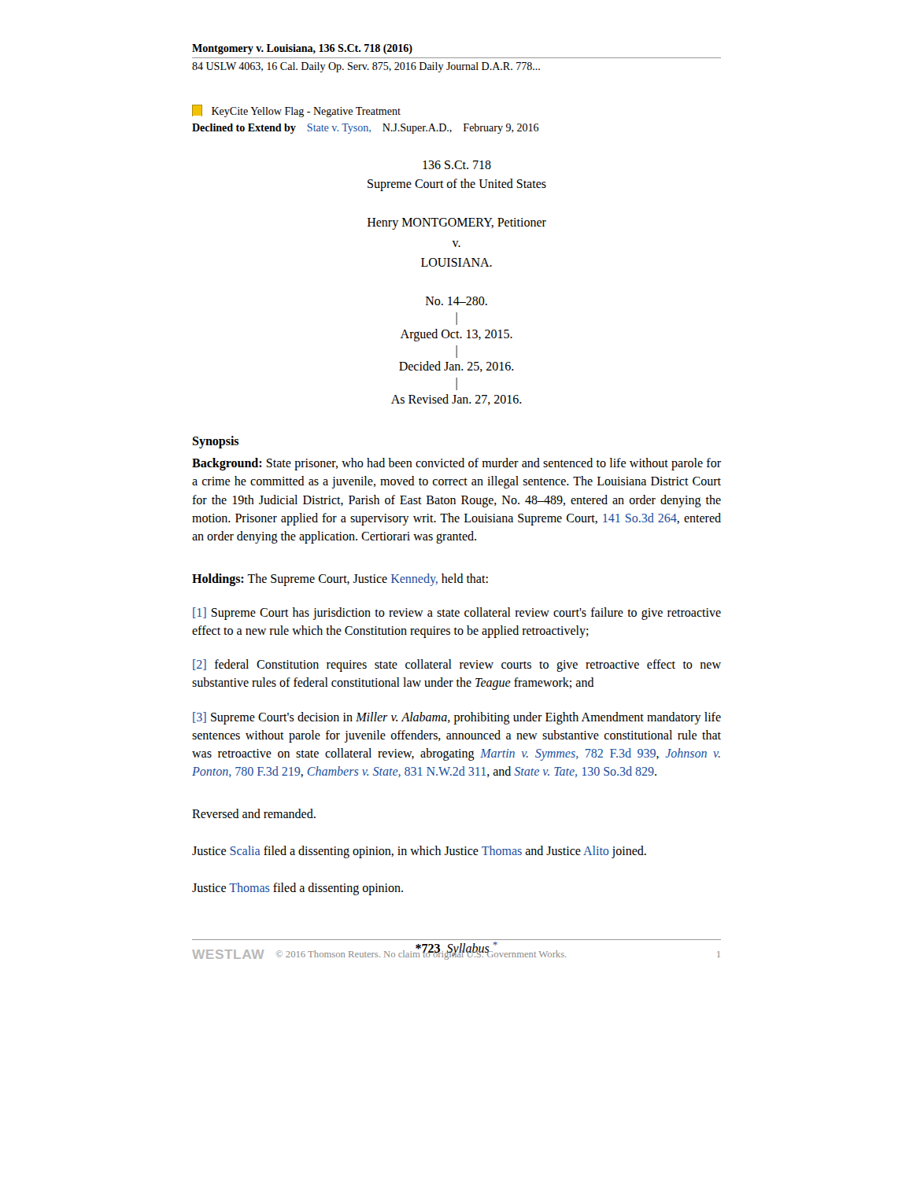Montgomery v. Louisiana, 136 S.Ct. 718 (2016)
84 USLW 4063, 16 Cal. Daily Op. Serv. 875, 2016 Daily Journal D.A.R. 778...
KeyCite Yellow Flag - Negative Treatment
Declined to Extend by State v. Tyson, N.J.Super.A.D., February 9, 2016
136 S.Ct. 718
Supreme Court of the United States
Henry MONTGOMERY, Petitioner
v.
LOUISIANA.
No. 14–280.
|
Argued Oct. 13, 2015.
|
Decided Jan. 25, 2016.
|
As Revised Jan. 27, 2016.
Synopsis
Background: State prisoner, who had been convicted of murder and sentenced to life without parole for a crime he committed as a juvenile, moved to correct an illegal sentence. The Louisiana District Court for the 19th Judicial District, Parish of East Baton Rouge, No. 48–489, entered an order denying the motion. Prisoner applied for a supervisory writ. The Louisiana Supreme Court, 141 So.3d 264, entered an order denying the application. Certiorari was granted.
Holdings: The Supreme Court, Justice Kennedy, held that:
[1] Supreme Court has jurisdiction to review a state collateral review court's failure to give retroactive effect to a new rule which the Constitution requires to be applied retroactively;
[2] federal Constitution requires state collateral review courts to give retroactive effect to new substantive rules of federal constitutional law under the Teague framework; and
[3] Supreme Court's decision in Miller v. Alabama, prohibiting under Eighth Amendment mandatory life sentences without parole for juvenile offenders, announced a new substantive constitutional rule that was retroactive on state collateral review, abrogating Martin v. Symmes, 782 F.3d 939, Johnson v. Ponton, 780 F.3d 219, Chambers v. State, 831 N.W.2d 311, and State v. Tate, 130 So.3d 829.
Reversed and remanded.
Justice Scalia filed a dissenting opinion, in which Justice Thomas and Justice Alito joined.
Justice Thomas filed a dissenting opinion.
*723 Syllabus *
WESTLAW
© 2016 Thomson Reuters. No claim to original U.S. Government Works.
1